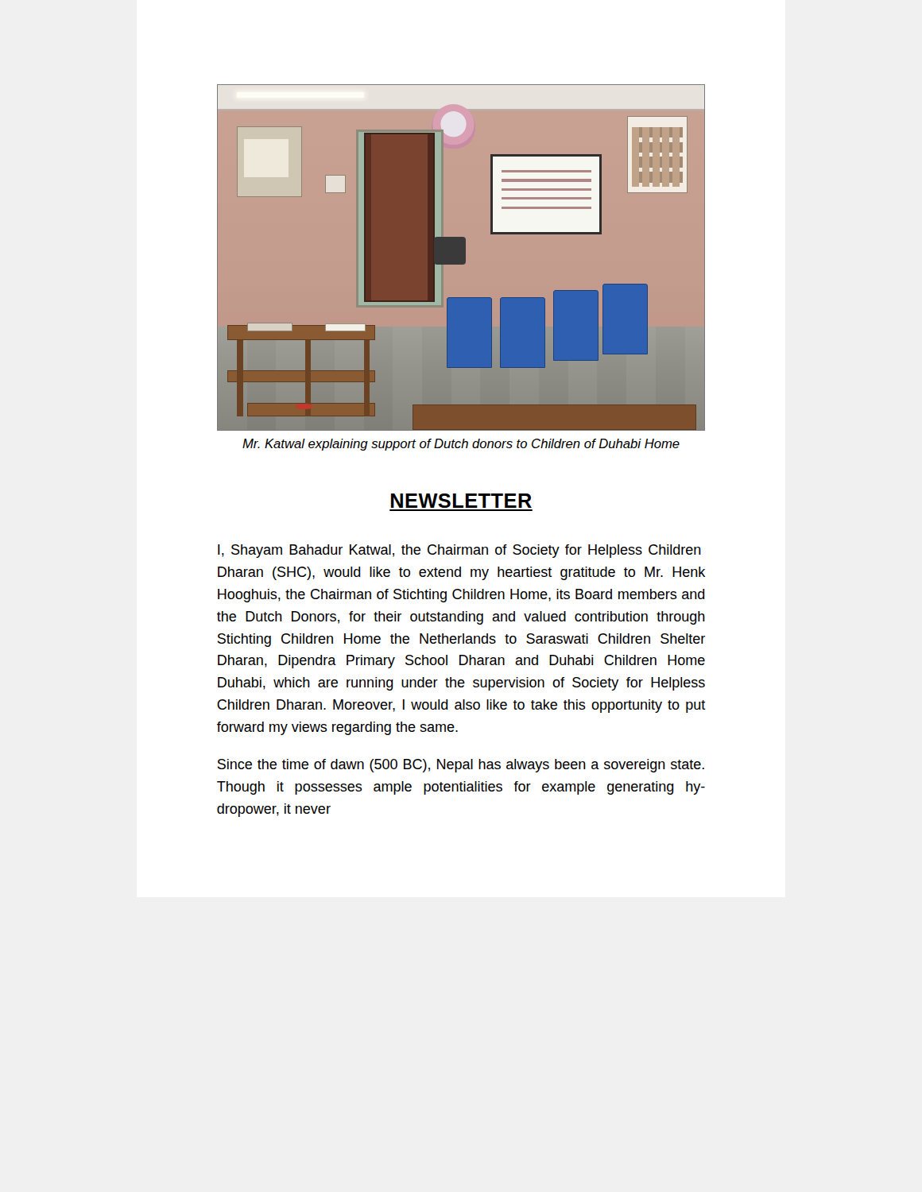Mr. Katwal explaining support of Dutch donors to Children of Duhabi Home
NEWSLETTER
I, Shayam Bahadur Katwal, the Chairman of Society for Helpless Children Dharan (SHC), would like to extend my heartiest gratitude to Mr. Henk Hooghuis, the Chairman of Stichting Children Home, its Board members and the Dutch Donors, for their outstanding and valued contribution through Stichting Children Home the Netherlands to Saraswati Children Shelter Dharan, Dipendra Primary School Dharan and Duhabi Children Home Duhabi, which are running under the supervision of Society for Helpless Children Dharan. Moreover, I would also like to take this opportunity to put forward my views regarding the same.
Since the time of dawn (500 BC), Nepal has always been a sovereign state. Though it possesses ample potentialities for example generating hydropower, it never